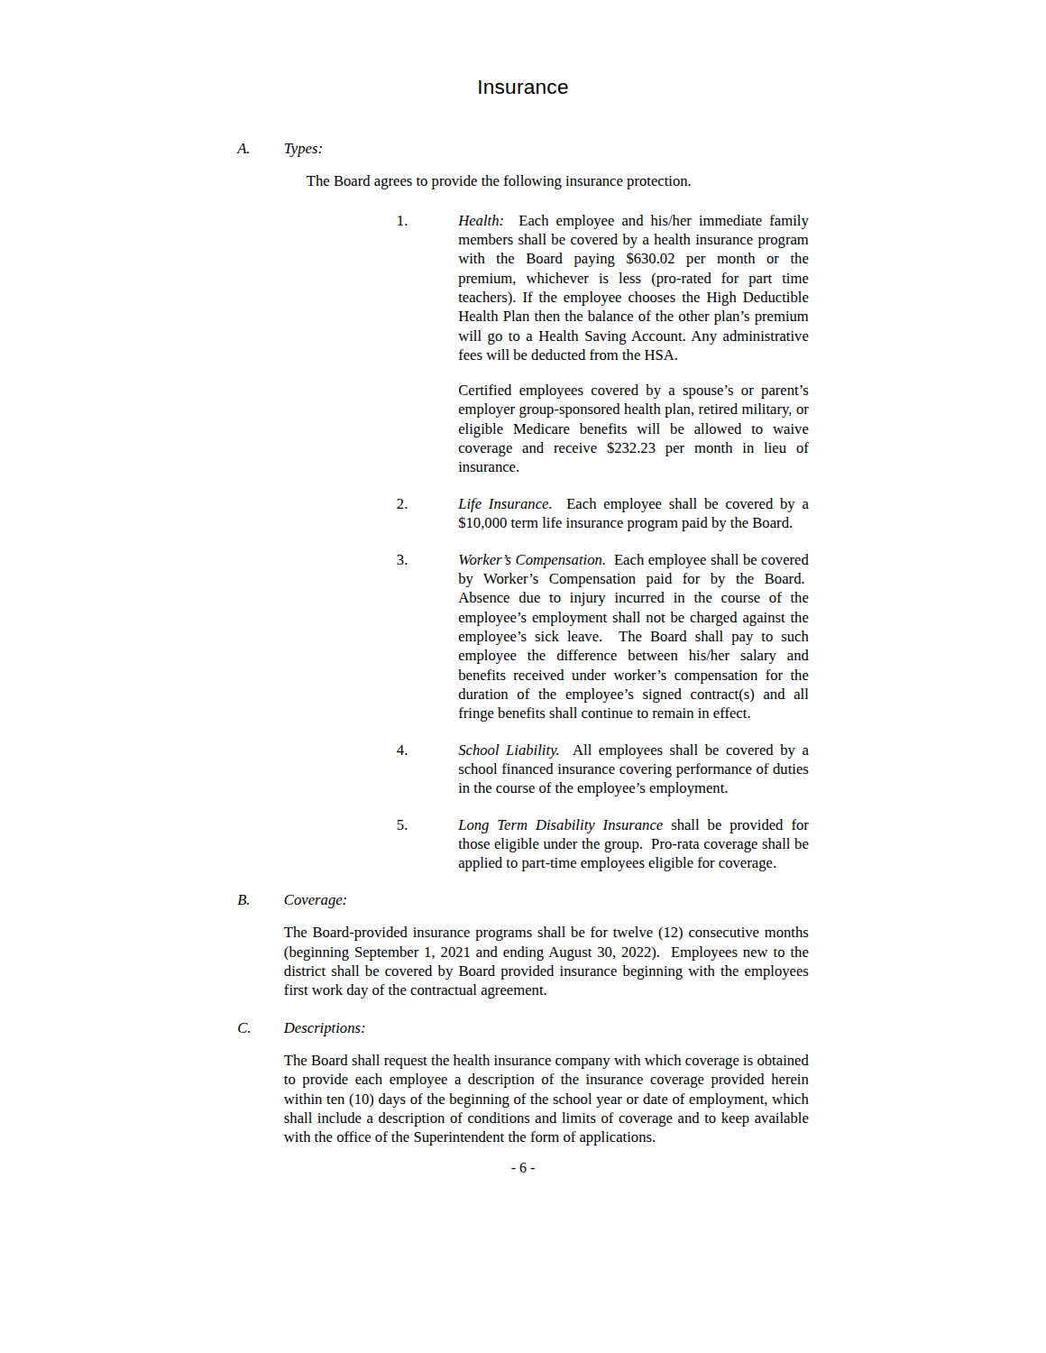Insurance
A. Types:
The Board agrees to provide the following insurance protection.
1.
Health: Each employee and his/her immediate family members shall be covered by a health insurance program with the Board paying $630.02 per month or the premium, whichever is less (pro-rated for part time teachers). If the employee chooses the High Deductible Health Plan then the balance of the other plan’s premium will go to a Health Saving Account. Any administrative fees will be deducted from the HSA.
Certified employees covered by a spouse’s or parent’s employer group-sponsored health plan, retired military, or eligible Medicare benefits will be allowed to waive coverage and receive $232.23 per month in lieu of insurance.
2.
Life Insurance. Each employee shall be covered by a $10,000 term life insurance program paid by the Board.
3.
Worker’s Compensation. Each employee shall be covered by Worker’s Compensation paid for by the Board. Absence due to injury incurred in the course of the employee’s employment shall not be charged against the employee’s sick leave. The Board shall pay to such employee the difference between his/her salary and benefits received under worker’s compensation for the duration of the employee’s signed contract(s) and all fringe benefits shall continue to remain in effect.
4.
School Liability. All employees shall be covered by a school financed insurance covering performance of duties in the course of the employee’s employment.
5.
Long Term Disability Insurance shall be provided for those eligible under the group. Pro-rata coverage shall be applied to part-time employees eligible for coverage.
B. Coverage:
The Board-provided insurance programs shall be for twelve (12) consecutive months (beginning September 1, 2021 and ending August 30, 2022). Employees new to the district shall be covered by Board provided insurance beginning with the employees first work day of the contractual agreement.
C. Descriptions:
The Board shall request the health insurance company with which coverage is obtained to provide each employee a description of the insurance coverage provided herein within ten (10) days of the beginning of the school year or date of employment, which shall include a description of conditions and limits of coverage and to keep available with the office of the Superintendent the form of applications.
- 6 -